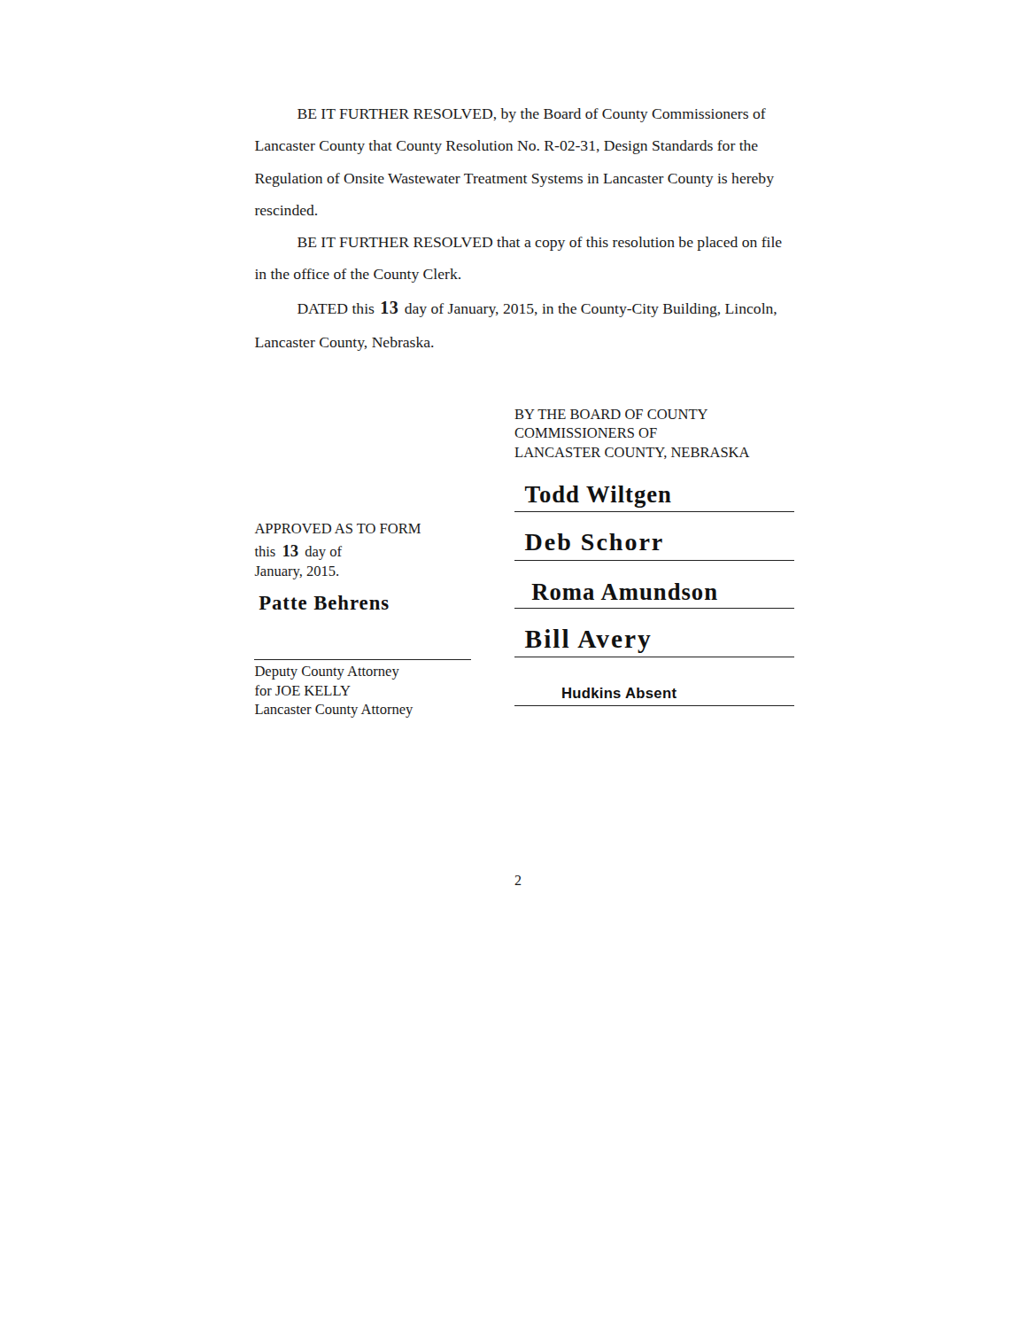BE IT FURTHER RESOLVED, by the Board of County Commissioners of Lancaster County that County Resolution No. R-02-31, Design Standards for the Regulation of Onsite Wastewater Treatment Systems in Lancaster County is hereby rescinded.
BE IT FURTHER RESOLVED that a copy of this resolution be placed on file in the office of the County Clerk.
DATED this 13 day of January, 2015, in the County-City Building, Lincoln,
Lancaster County, Nebraska.
APPROVED AS TO FORM
this 13 day of
January, 2015.
Patte Behrens
Deputy County Attorney
for JOE KELLY
Lancaster County Attorney
BY THE BOARD OF COUNTY
COMMISSIONERS OF
LANCASTER COUNTY, NEBRASKA
Todd Wiltgen
Deb Schorr
Roma Amundson
Bill Avery
Hudkins Absent
2